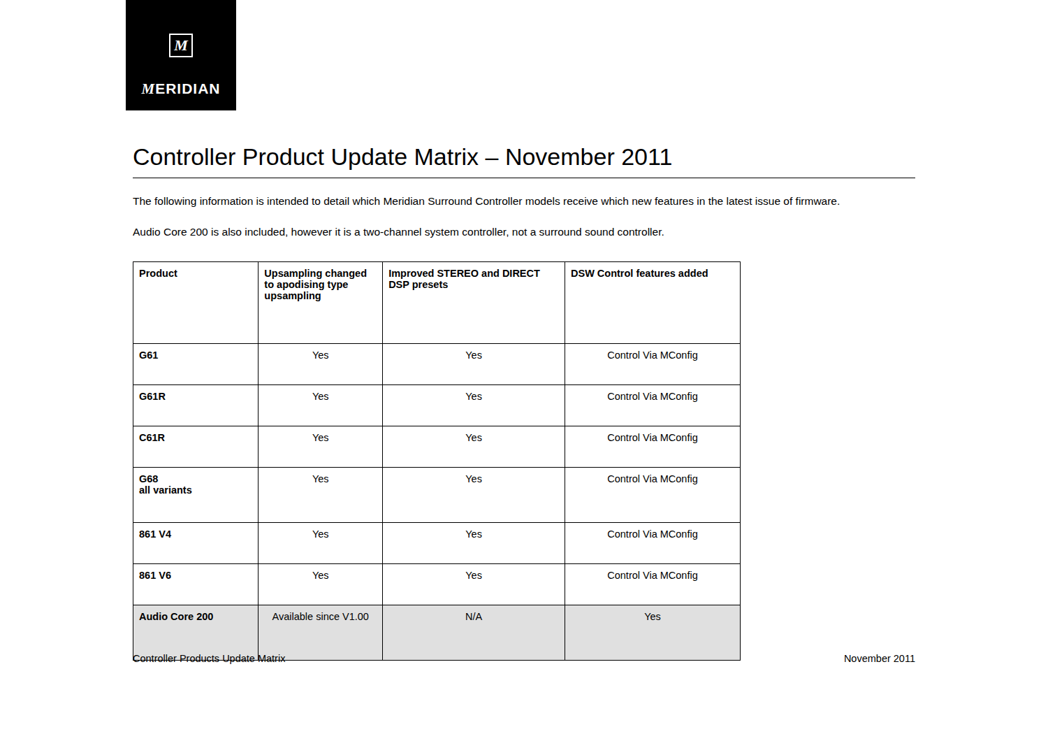M
MERIDIAN
Controller Product Update Matrix – November 2011
The following information is intended to detail which Meridian Surround Controller models receive which new features in the latest issue of firmware.
Audio Core 200 is also included, however it is a two-channel system controller, not a surround sound controller.
| Product | Upsampling changed to apodising type upsampling | Improved STEREO and DIRECT DSP presets | DSW Control features added |
| --- | --- | --- | --- |
| G61 | Yes | Yes | Control Via MConfig |
| G61R | Yes | Yes | Control Via MConfig |
| C61R | Yes | Yes | Control Via MConfig |
| G68 all variants | Yes | Yes | Control Via MConfig |
| 861 V4 | Yes | Yes | Control Via MConfig |
| 861 V6 | Yes | Yes | Control Via MConfig |
| Audio Core 200 | Available since V1.00 | N/A | Yes |
Controller Products Update Matrix
November 2011